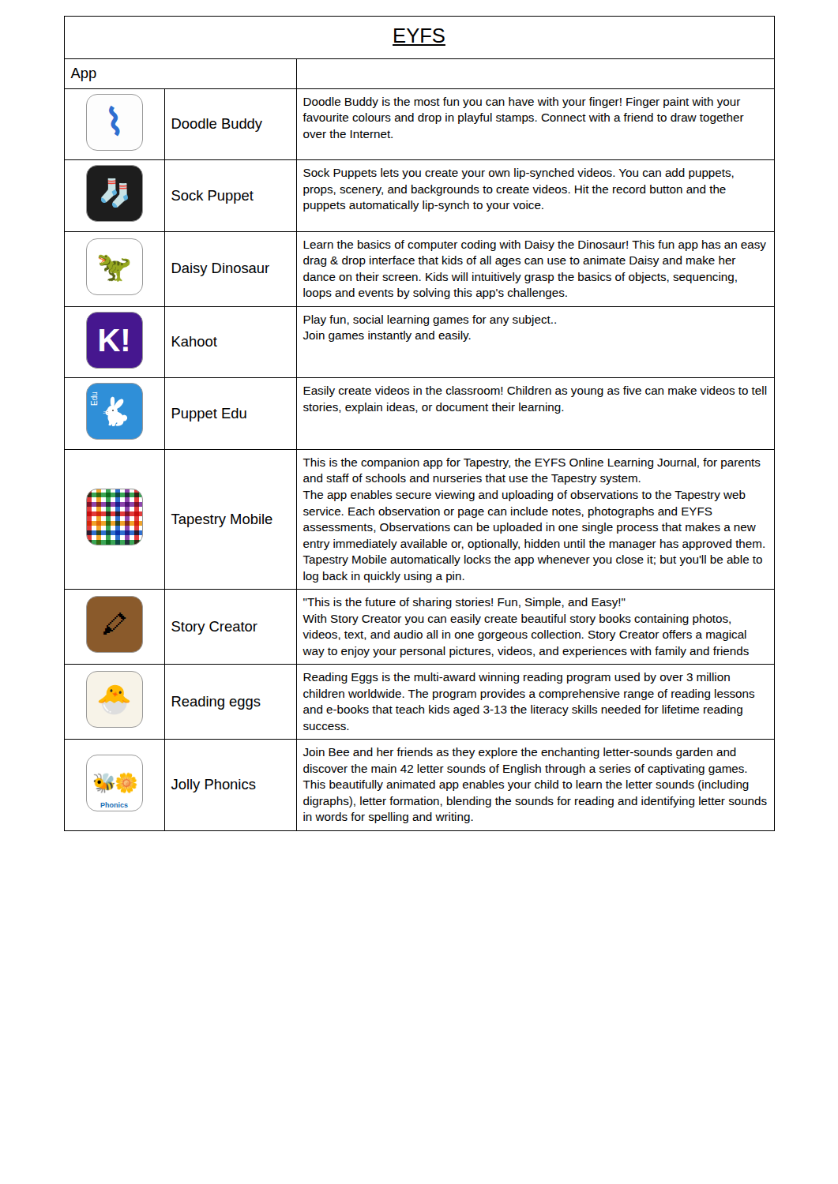EYFS
| App | Description |
| --- | --- |
| | Doodle Buddy | Doodle Buddy is the most fun you can have with your finger! Finger paint with your favourite colours and drop in playful stamps. Connect with a friend to draw together over the Internet. |
| | Sock Puppet | Sock Puppets lets you create your own lip-synched videos. You can add puppets, props, scenery, and backgrounds to create videos. Hit the record button and the puppets automatically lip-synch to your voice. |
| | Daisy Dinosaur | Learn the basics of computer coding with Daisy the Dinosaur! This fun app has an easy drag & drop interface that kids of all ages can use to animate Daisy and make her dance on their screen. Kids will intuitively grasp the basics of objects, sequencing, loops and events by solving this app's challenges. |
| | Kahoot | Play fun, social learning games for any subject.. Join games instantly and easily. |
| | Puppet Edu | Easily create videos in the classroom! Children as young as five can make videos to tell stories, explain ideas, or document their learning. |
| | Tapestry Mobile | This is the companion app for Tapestry, the EYFS Online Learning Journal, for parents and staff of schools and nurseries that use the Tapestry system. The app enables secure viewing and uploading of observations to the Tapestry web service. Each observation or page can include notes, photographs and EYFS assessments, Observations can be uploaded in one single process that makes a new entry immediately available or, optionally, hidden until the manager has approved them. Tapestry Mobile automatically locks the app whenever you close it; but you'll be able to log back in quickly using a pin. |
| | Story Creator | "This is the future of sharing stories! Fun, Simple, and Easy!" With Story Creator you can easily create beautiful story books containing photos, videos, text, and audio all in one gorgeous collection. Story Creator offers a magical way to enjoy your personal pictures, videos, and experiences with family and friends |
| | Reading eggs | Reading Eggs is the multi-award winning reading program used by over 3 million children worldwide. The program provides a comprehensive range of reading lessons and e-books that teach kids aged 3-13 the literacy skills needed for lifetime reading success. |
| | Jolly Phonics | Join Bee and her friends as they explore the enchanting letter-sounds garden and discover the main 42 letter sounds of English through a series of captivating games. This beautifully animated app enables your child to learn the letter sounds (including digraphs), letter formation, blending the sounds for reading and identifying letter sounds in words for spelling and writing. |